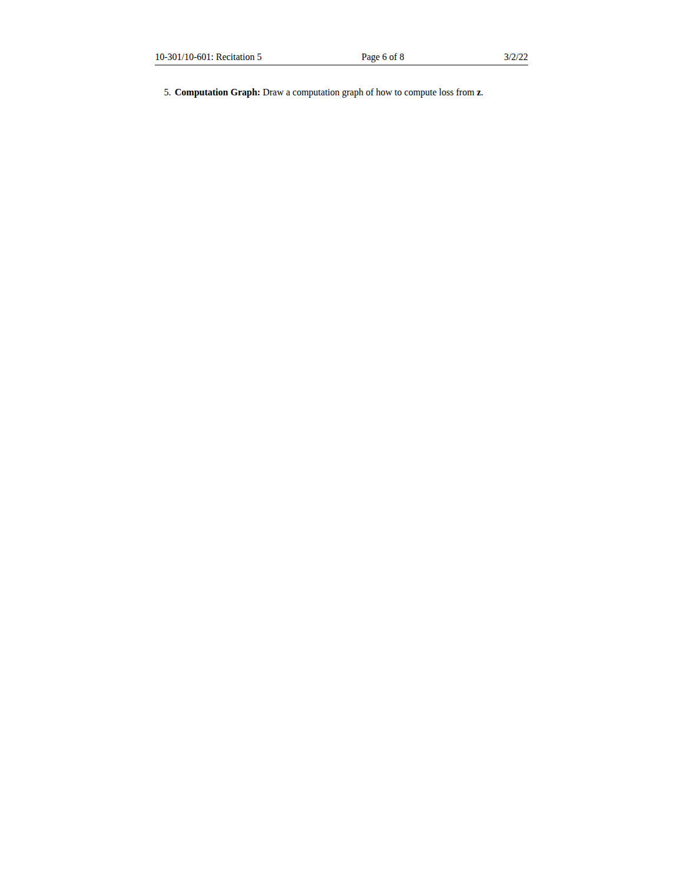10-301/10-601: Recitation 5 Page 6 of 8 3/2/22
5. Computation Graph: Draw a computation graph of how to compute loss from z.